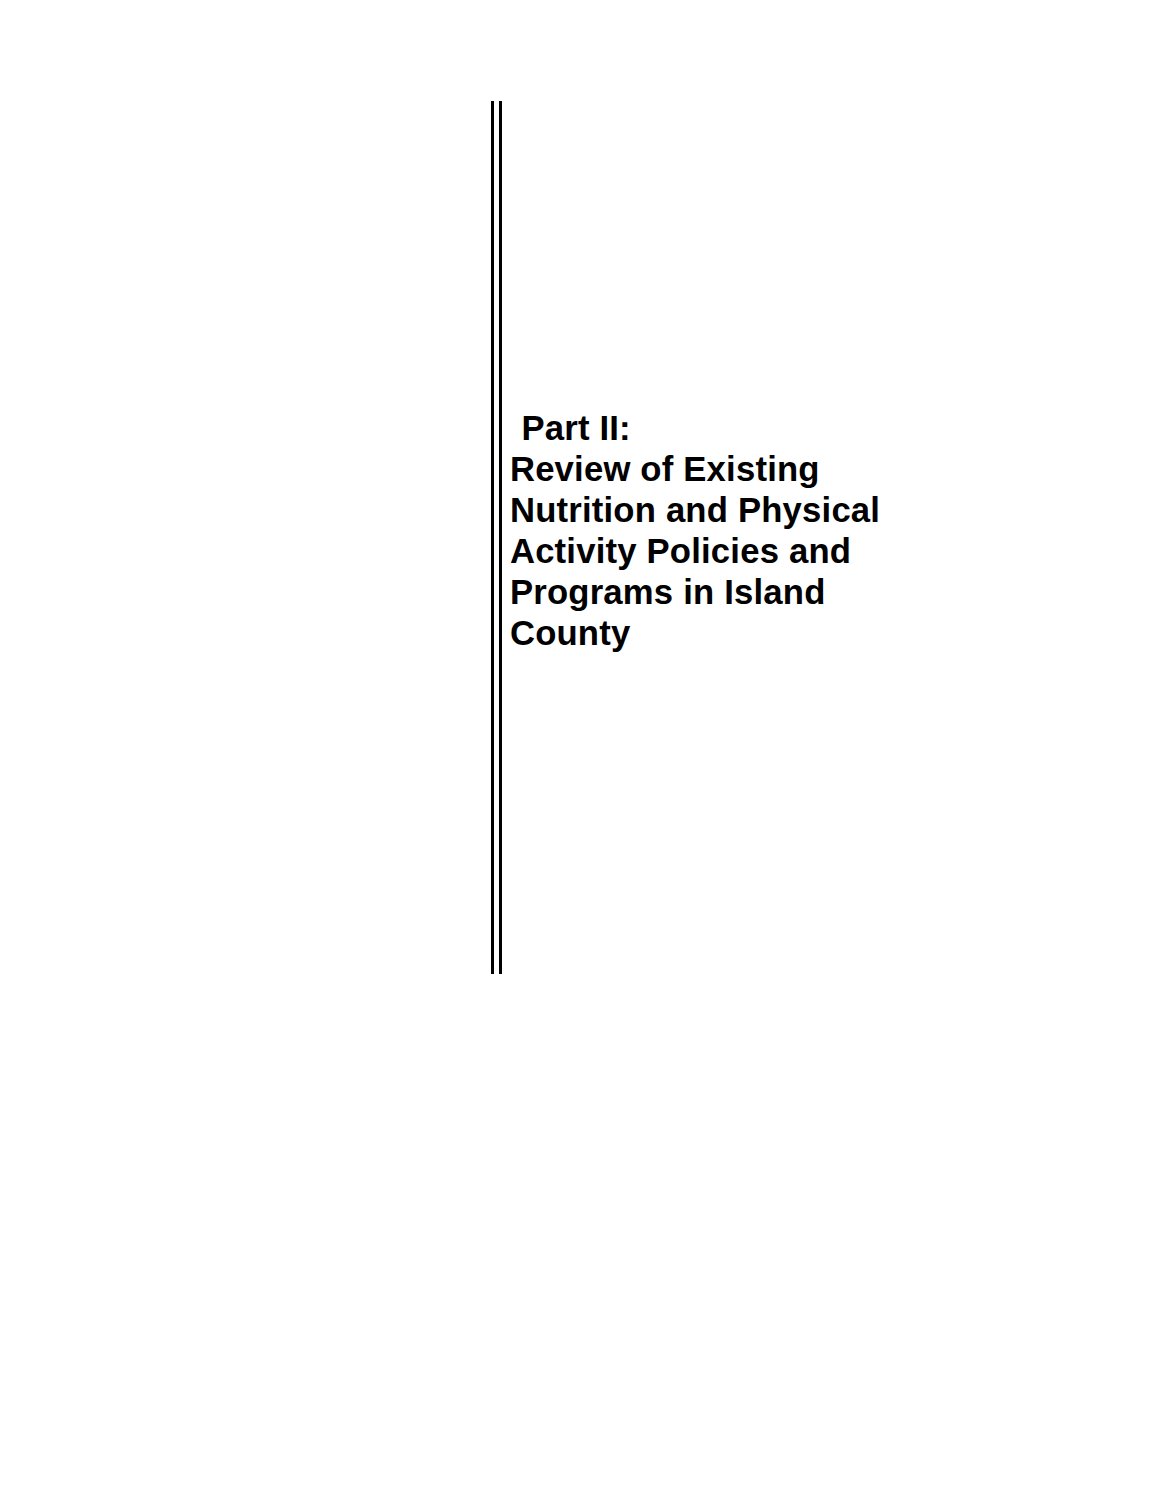Part II:
Review of Existing
Nutrition and Physical
Activity Policies and
Programs in Island County